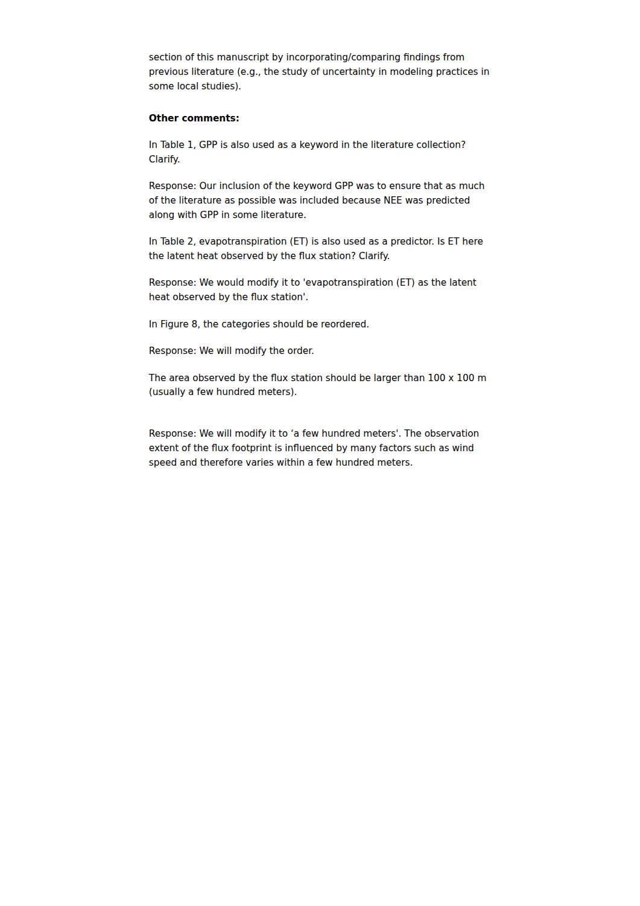section of this manuscript by incorporating/comparing findings from previous literature (e.g., the study of uncertainty in modeling practices in some local studies).
Other comments:
In Table 1, GPP is also used as a keyword in the literature collection? Clarify.
Response: Our inclusion of the keyword GPP was to ensure that as much of the literature as possible was included because NEE was predicted along with GPP in some literature.
In Table 2, evapotranspiration (ET) is also used as a predictor. Is ET here the latent heat observed by the flux station? Clarify.
Response: We would modify it to 'evapotranspiration (ET) as the latent heat observed by the flux station'.
In Figure 8, the categories should be reordered.
Response: We will modify the order.
The area observed by the flux station should be larger than 100 x 100 m (usually a few hundred meters).
Response: We will modify it to ‘a few hundred meters'. The observation extent of the flux footprint is influenced by many factors such as wind speed and therefore varies within a few hundred meters.